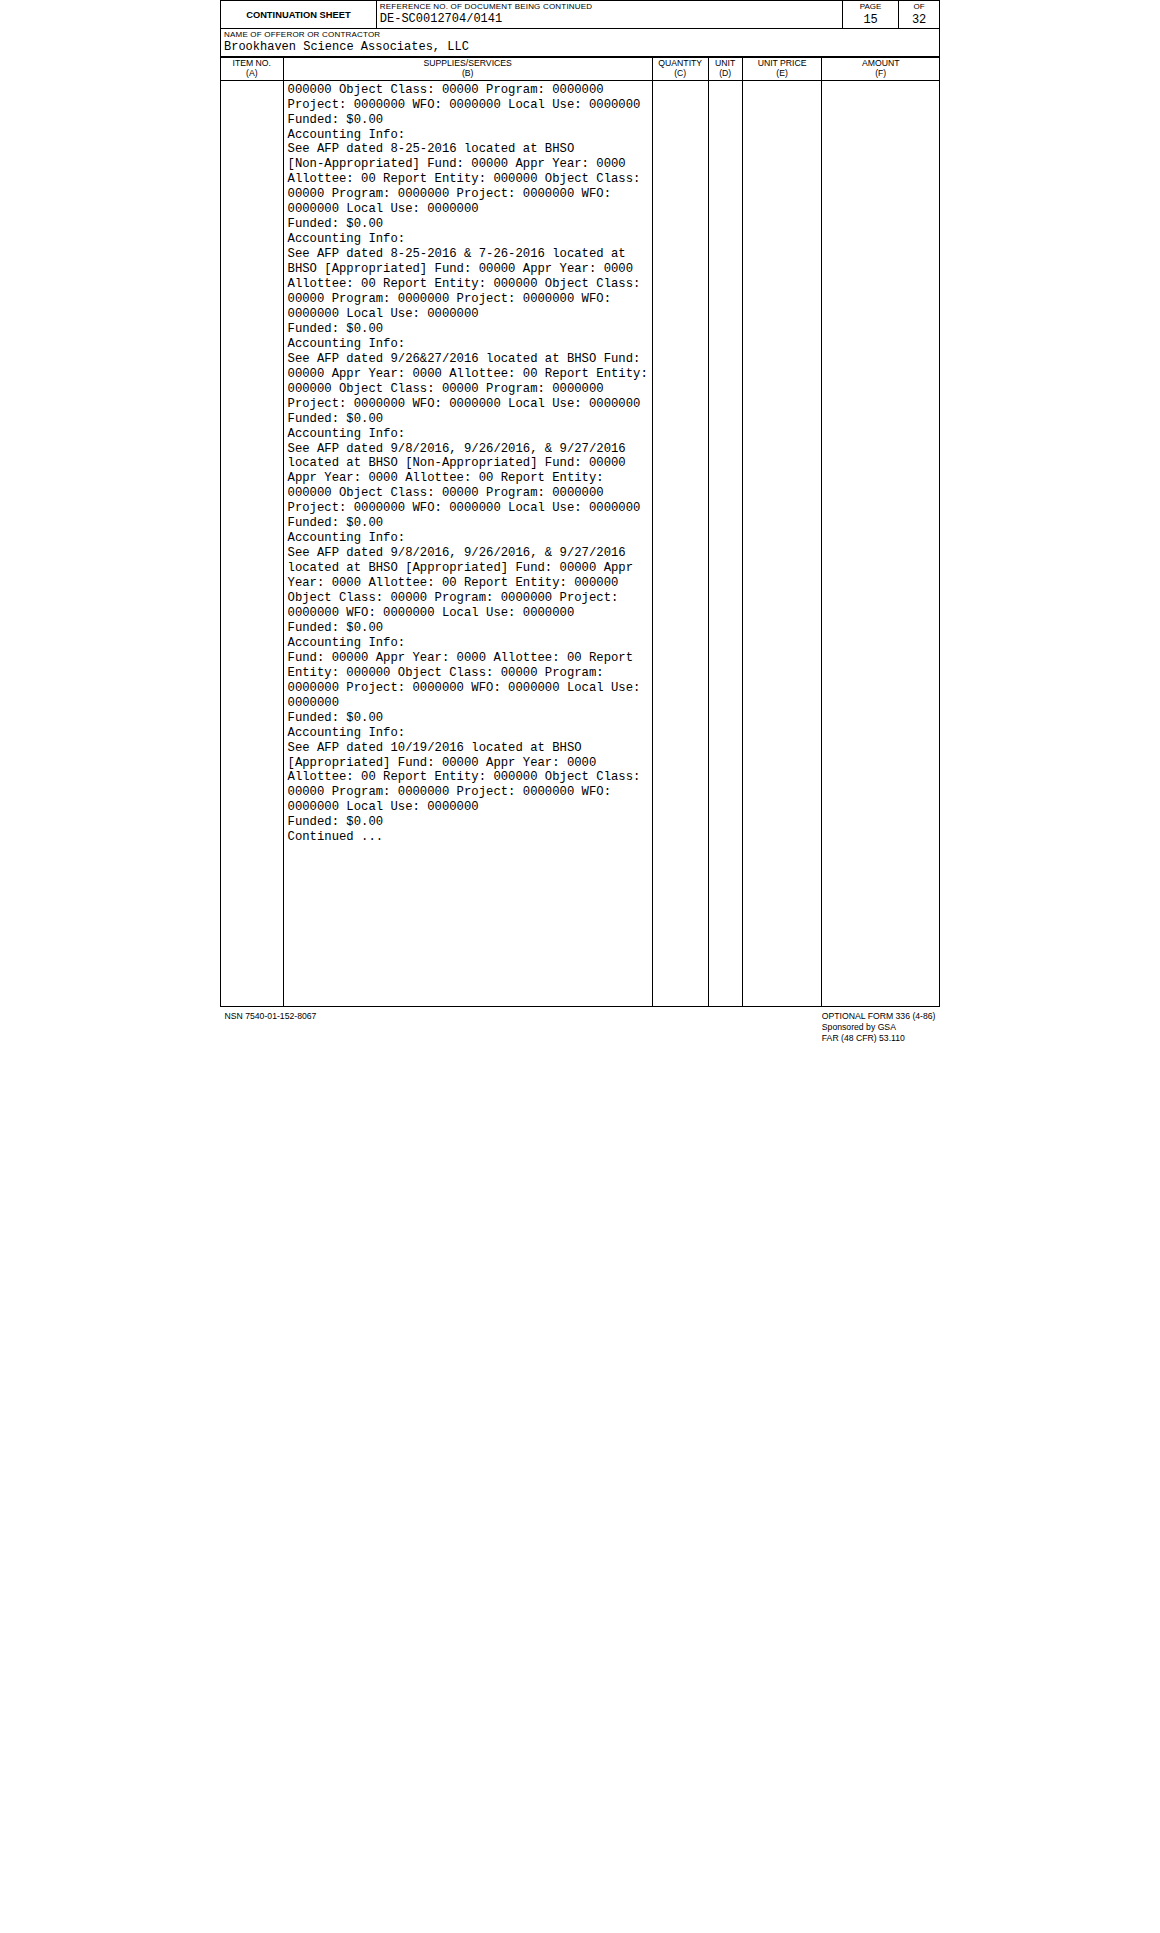| CONTINUATION SHEET | REFERENCE NO. OF DOCUMENT BEING CONTINUED DE-SC0012704/0141 | / PAGE / OF / / 15 / 32 / |
| NAME OF OFFEROR OR CONTRACTOR Brookhaven Science Associates, LLC |
| ITEM NO. (A) | SUPPLIES/SERVICES (B) | QUANTITY (C) | UNIT (D) | UNIT PRICE (E) | AMOUNT (F) |
| --- | --- | --- | --- | --- | --- |
| | 000000 Object Class: 00000 Program: 0000000 Project: 0000000 WFO: 0000000 Local Use: 0000000 Funded: $0.00 Accounting Info: See AFP dated 8-25-2016 located at BHSO [Non-Appropriated] Fund: 00000 Appr Year: 0000 Allottee: 00 Report Entity: 000000 Object Class: 00000 Program: 0000000 Project: 0000000 WFO: 0000000 Local Use: 0000000 Funded: $0.00 Accounting Info: See AFP dated 8-25-2016 & 7-26-2016 located at BHSO [Appropriated] Fund: 00000 Appr Year: 0000 Allottee: 00 Report Entity: 000000 Object Class: 00000 Program: 0000000 Project: 0000000 WFO: 0000000 Local Use: 0000000 Funded: $0.00 Accounting Info: See AFP dated 9/26&27/2016 located at BHSO Fund: 00000 Appr Year: 0000 Allottee: 00 Report Entity: 000000 Object Class: 00000 Program: 0000000 Project: 0000000 WFO: 0000000 Local Use: 0000000 Funded: $0.00 Accounting Info: See AFP dated 9/8/2016, 9/26/2016, & 9/27/2016 located at BHSO [Non-Appropriated] Fund: 00000 Appr Year: 0000 Allottee: 00 Report Entity: 000000 Object Class: 00000 Program: 0000000 Project: 0000000 WFO: 0000000 Local Use: 0000000 Funded: $0.00 Accounting Info: See AFP dated 9/8/2016, 9/26/2016, & 9/27/2016 located at BHSO [Appropriated] Fund: 00000 Appr Year: 0000 Allottee: 00 Report Entity: 000000 Object Class: 00000 Program: 0000000 Project: 0000000 WFO: 0000000 Local Use: 0000000 Funded: $0.00 Accounting Info: Fund: 00000 Appr Year: 0000 Allottee: 00 Report Entity: 000000 Object Class: 00000 Program: 0000000 Project: 0000000 WFO: 0000000 Local Use: 0000000 Funded: $0.00 Accounting Info: See AFP dated 10/19/2016 located at BHSO [Appropriated] Fund: 00000 Appr Year: 0000 Allottee: 00 Report Entity: 000000 Object Class: 00000 Program: 0000000 Project: 0000000 WFO: 0000000 Local Use: 0000000 Funded: $0.00 Continued ... | | | | |
| NSN 7540-01-152-8067 OPTIONAL FORM 336 (4-86) Sponsored by GSA FAR (48 CFR) 53.110 |